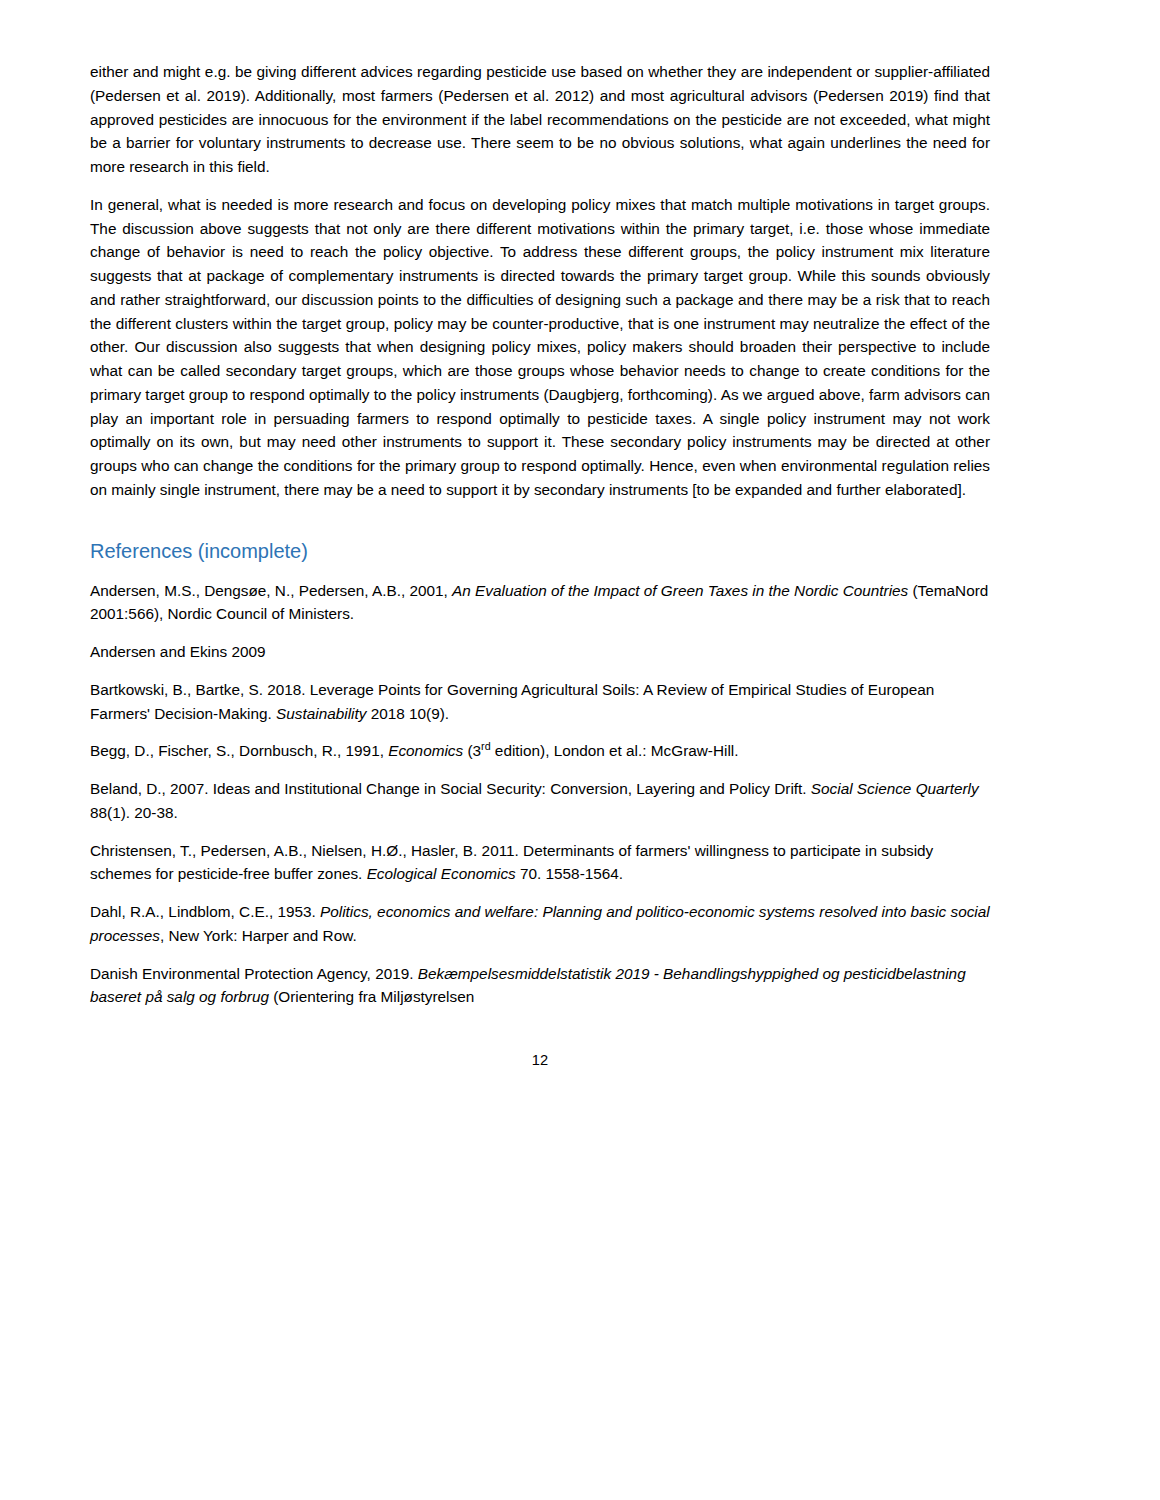either and might e.g. be giving different advices regarding pesticide use based on whether they are independent or supplier-affiliated (Pedersen et al. 2019). Additionally, most farmers (Pedersen et al. 2012) and most agricultural advisors (Pedersen 2019) find that approved pesticides are innocuous for the environment if the label recommendations on the pesticide are not exceeded, what might be a barrier for voluntary instruments to decrease use. There seem to be no obvious solutions, what again underlines the need for more research in this field.
In general, what is needed is more research and focus on developing policy mixes that match multiple motivations in target groups. The discussion above suggests that not only are there different motivations within the primary target, i.e. those whose immediate change of behavior is need to reach the policy objective. To address these different groups, the policy instrument mix literature suggests that at package of complementary instruments is directed towards the primary target group. While this sounds obviously and rather straightforward, our discussion points to the difficulties of designing such a package and there may be a risk that to reach the different clusters within the target group, policy may be counter-productive, that is one instrument may neutralize the effect of the other. Our discussion also suggests that when designing policy mixes, policy makers should broaden their perspective to include what can be called secondary target groups, which are those groups whose behavior needs to change to create conditions for the primary target group to respond optimally to the policy instruments (Daugbjerg, forthcoming). As we argued above, farm advisors can play an important role in persuading farmers to respond optimally to pesticide taxes. A single policy instrument may not work optimally on its own, but may need other instruments to support it. These secondary policy instruments may be directed at other groups who can change the conditions for the primary group to respond optimally. Hence, even when environmental regulation relies on mainly single instrument, there may be a need to support it by secondary instruments [to be expanded and further elaborated].
References (incomplete)
Andersen, M.S., Dengsøe, N., Pedersen, A.B., 2001, An Evaluation of the Impact of Green Taxes in the Nordic Countries (TemaNord 2001:566), Nordic Council of Ministers.
Andersen and Ekins 2009
Bartkowski, B., Bartke, S. 2018. Leverage Points for Governing Agricultural Soils: A Review of Empirical Studies of European Farmers' Decision-Making. Sustainability 2018 10(9).
Begg, D., Fischer, S., Dornbusch, R., 1991, Economics (3rd edition), London et al.: McGraw-Hill.
Beland, D., 2007. Ideas and Institutional Change in Social Security: Conversion, Layering and Policy Drift. Social Science Quarterly 88(1). 20-38.
Christensen, T., Pedersen, A.B., Nielsen, H.Ø., Hasler, B. 2011. Determinants of farmers' willingness to participate in subsidy schemes for pesticide-free buffer zones. Ecological Economics 70. 1558-1564.
Dahl, R.A., Lindblom, C.E., 1953. Politics, economics and welfare: Planning and politico-economic systems resolved into basic social processes, New York: Harper and Row.
Danish Environmental Protection Agency, 2019. Bekæmpelsesmiddelstatistik 2019 - Behandlingshyppighed og pesticidbelastning baseret på salg og forbrug (Orientering fra Miljøstyrelsen
12